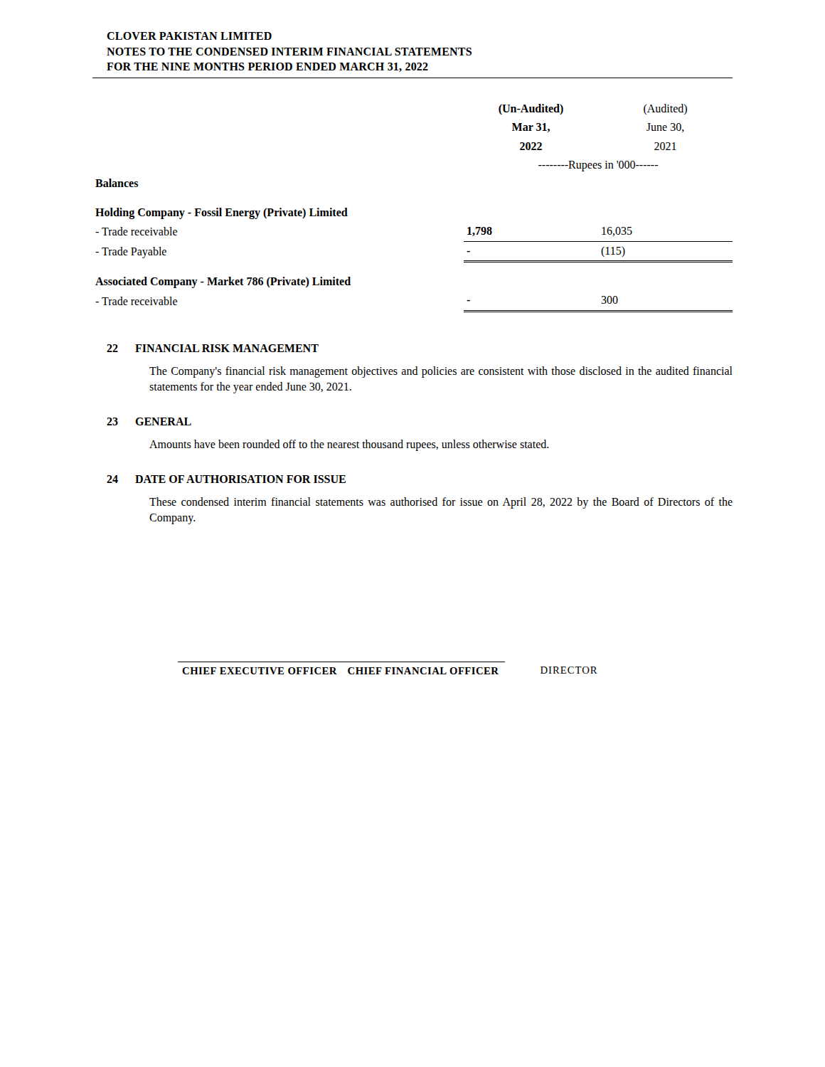CLOVER PAKISTAN LIMITED
NOTES TO THE CONDENSED INTERIM FINANCIAL STATEMENTS
FOR THE NINE MONTHS PERIOD ENDED MARCH 31, 2022
| | (Un-Audited) | (Audited) |
| --- | --- | --- |
| | Mar 31, | June 30, |
| | 2022 | 2021 |
| | --------Rupees in '000------ |
| Balances | | |
| Holding Company - Fossil Energy (Private) Limited | | |
| - Trade receivable | 1,798 | 16,035 |
| - Trade Payable | - | (115) |
| Associated Company - Market 786 (Private) Limited | | |
| - Trade receivable | - | 300 |
22
FINANCIAL RISK MANAGEMENT
The Company's financial risk management objectives and policies are consistent with those disclosed in the audited financial statements for the year ended June 30, 2021.
23
GENERAL
Amounts have been rounded off to the nearest thousand rupees, unless otherwise stated.
24
DATE OF AUTHORISATION FOR ISSUE
These condensed interim financial statements was authorised for issue on April 28, 2022 by the Board of Directors of the Company.
CHIEF EXECUTIVE OFFICER
CHIEF FINANCIAL OFFICER
DIRECTOR